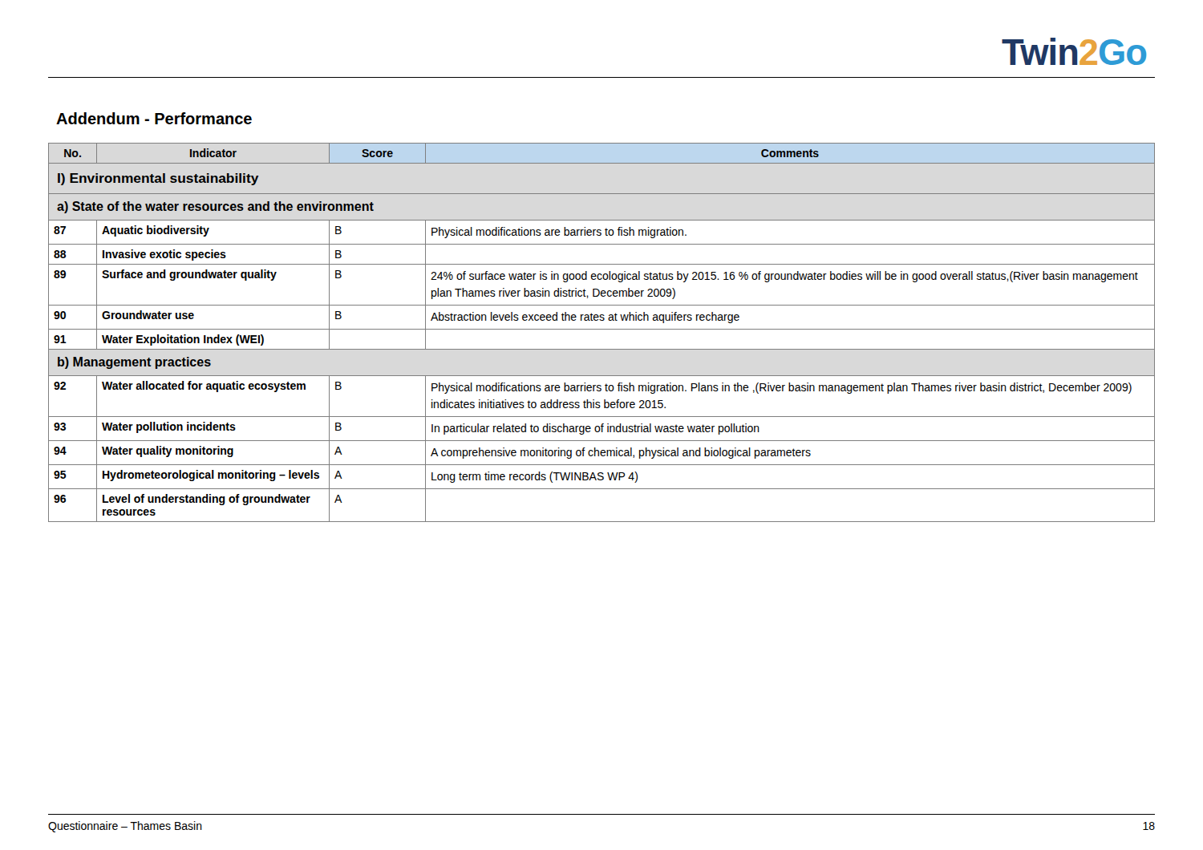Twin 2 Go
Addendum - Performance
| No. | Indicator | Score | Comments |
| --- | --- | --- | --- |
| I) Environmental sustainability |
| a) State of the water resources and the environment |
| 87 | Aquatic biodiversity | B | Physical modifications are barriers to fish migration. |
| 88 | Invasive exotic species | B | |
| 89 | Surface and groundwater quality | B | 24% of surface water is in good ecological status by 2015. 16 % of groundwater bodies will be in good overall status,(River basin management plan Thames river basin district, December 2009) |
| 90 | Groundwater use | B | Abstraction levels exceed the rates at which aquifers recharge |
| 91 | Water Exploitation Index (WEI) | | |
| b) Management practices |
| 92 | Water allocated for aquatic ecosystem | B | Physical modifications are barriers to fish migration. Plans in the ,(River basin management plan Thames river basin district, December 2009) indicates initiatives to address this before 2015. |
| 93 | Water pollution incidents | B | In particular related to discharge of industrial waste water pollution |
| 94 | Water quality monitoring | A | A comprehensive monitoring of chemical, physical and biological parameters |
| 95 | Hydrometeorological monitoring – levels | A | Long term time records (TWINBAS WP 4) |
| 96 | Level of understanding of groundwater resources | A | |
Questionnaire – Thames Basin 18